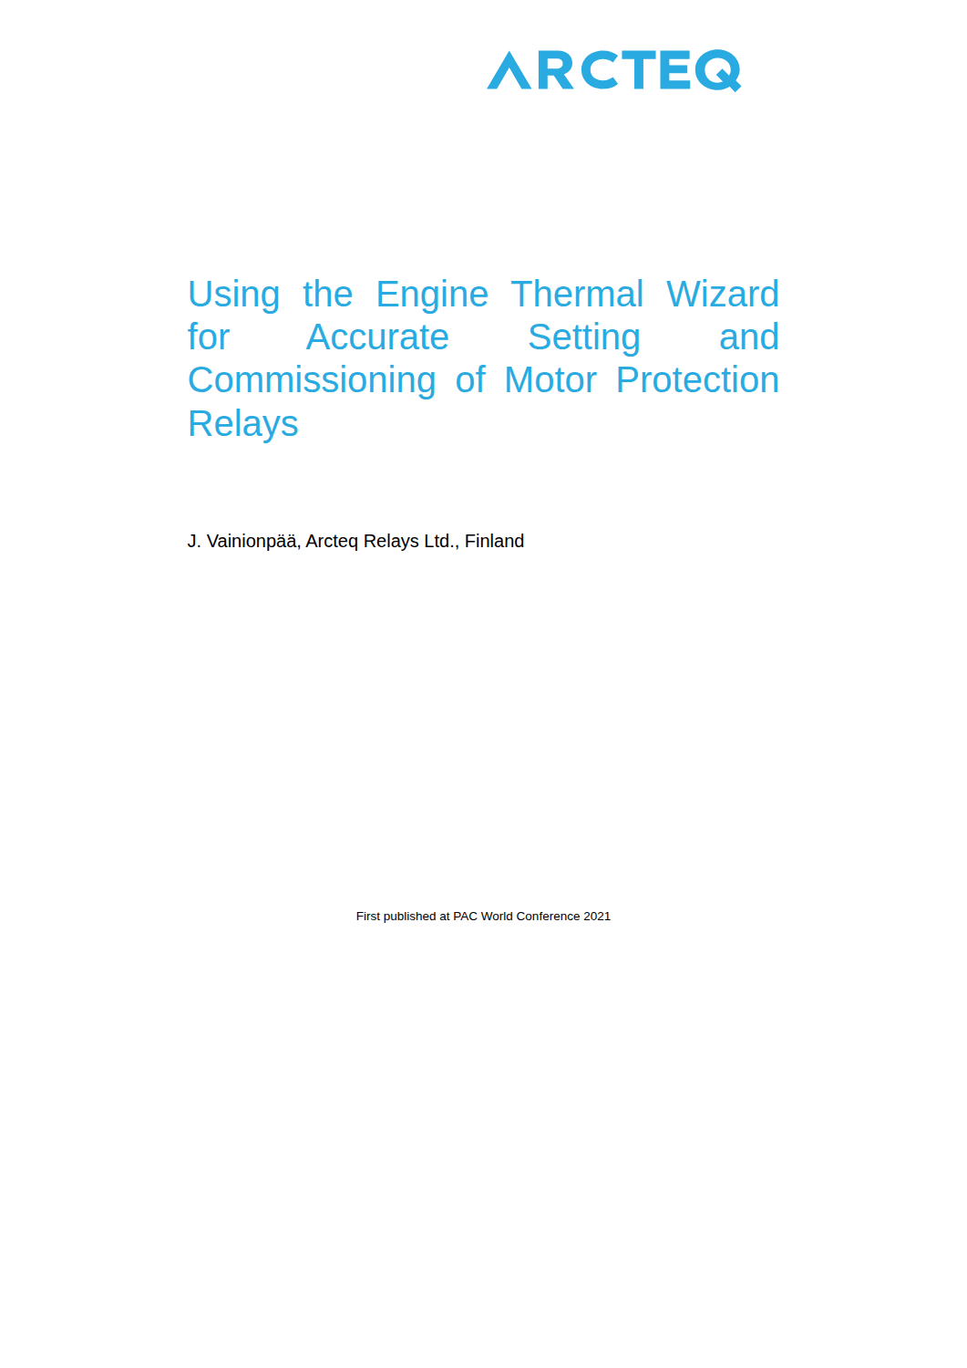Using the Engine Thermal Wizard for Accurate Setting and Commissioning of Motor Protection Relays
J. Vainionpää, Arcteq Relays Ltd., Finland
First published at PAC World Conference 2021